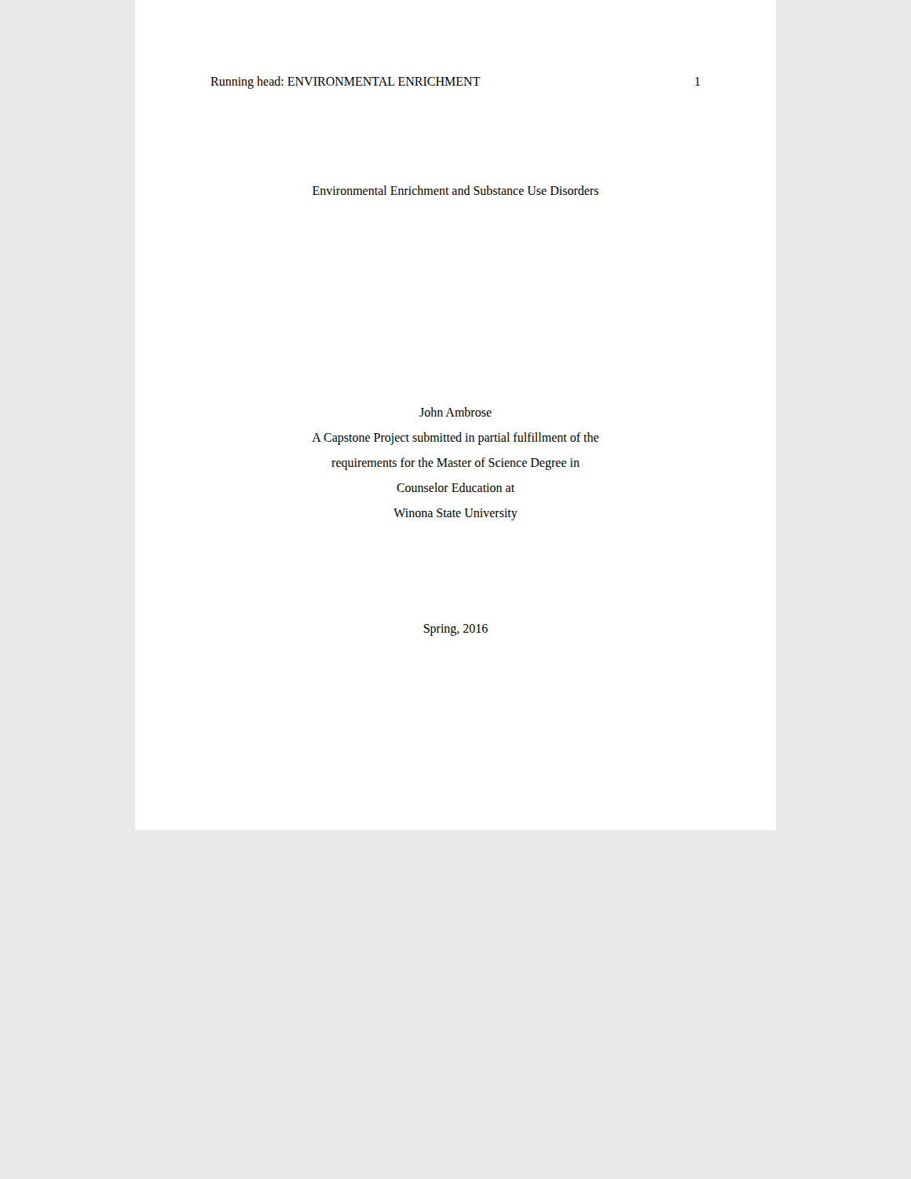Running head: ENVIRONMENTAL ENRICHMENT 1
Environmental Enrichment and Substance Use Disorders
John Ambrose
A Capstone Project submitted in partial fulfillment of the
requirements for the Master of Science Degree in
Counselor Education at
Winona State University
Spring, 2016